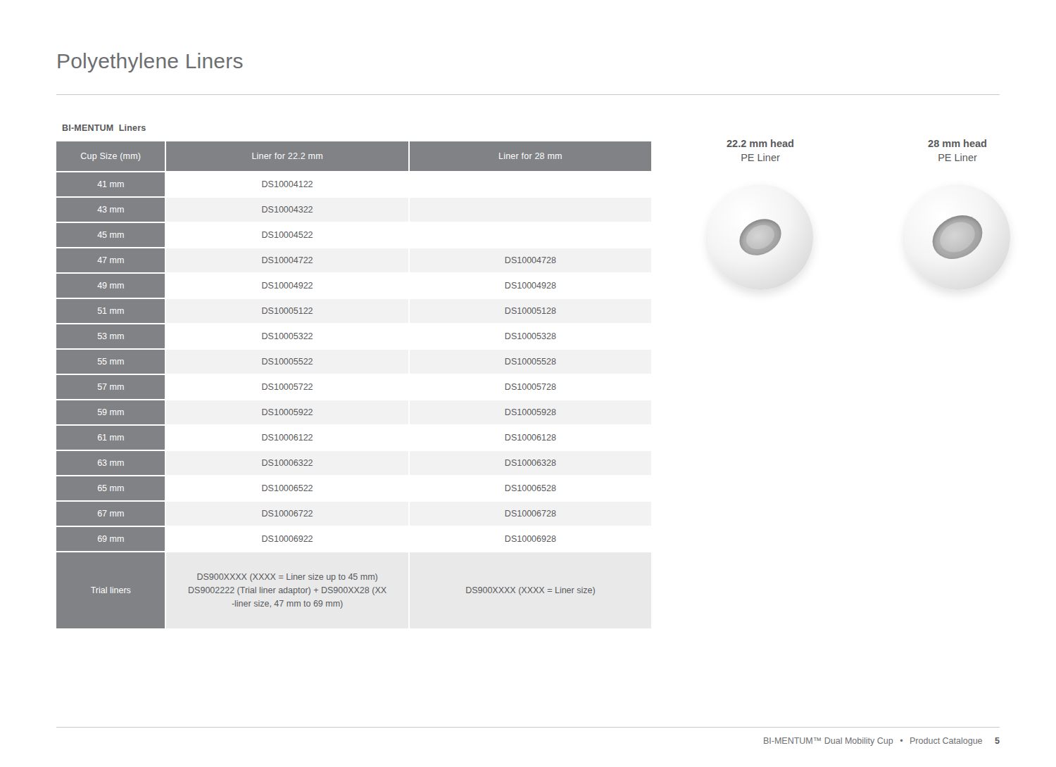Polyethylene Liners
BI-MENTUM Liners
| Cup Size (mm) | Liner for 22.2 mm | Liner for 28 mm |
| --- | --- | --- |
| 41 mm | DS10004122 | |
| 43 mm | DS10004322 | |
| 45 mm | DS10004522 | |
| 47 mm | DS10004722 | DS10004728 |
| 49 mm | DS10004922 | DS10004928 |
| 51 mm | DS10005122 | DS10005128 |
| 53 mm | DS10005322 | DS10005328 |
| 55 mm | DS10005522 | DS10005528 |
| 57 mm | DS10005722 | DS10005728 |
| 59 mm | DS10005922 | DS10005928 |
| 61 mm | DS10006122 | DS10006128 |
| 63 mm | DS10006322 | DS10006328 |
| 65 mm | DS10006522 | DS10006528 |
| 67 mm | DS10006722 | DS10006728 |
| 69 mm | DS10006922 | DS10006928 |
| Trial liners | DS900XXXX (XXXX = Liner size up to 45 mm) DS9002222 (Trial liner adaptor) + DS900XX28 (XX -liner size, 47 mm to 69 mm) | DS900XXXX (XXXX = Liner size) |
22.2 mm head PE Liner
28 mm head PE Liner
BI-MENTUM™ Dual Mobility Cup • Product Catalogue 5